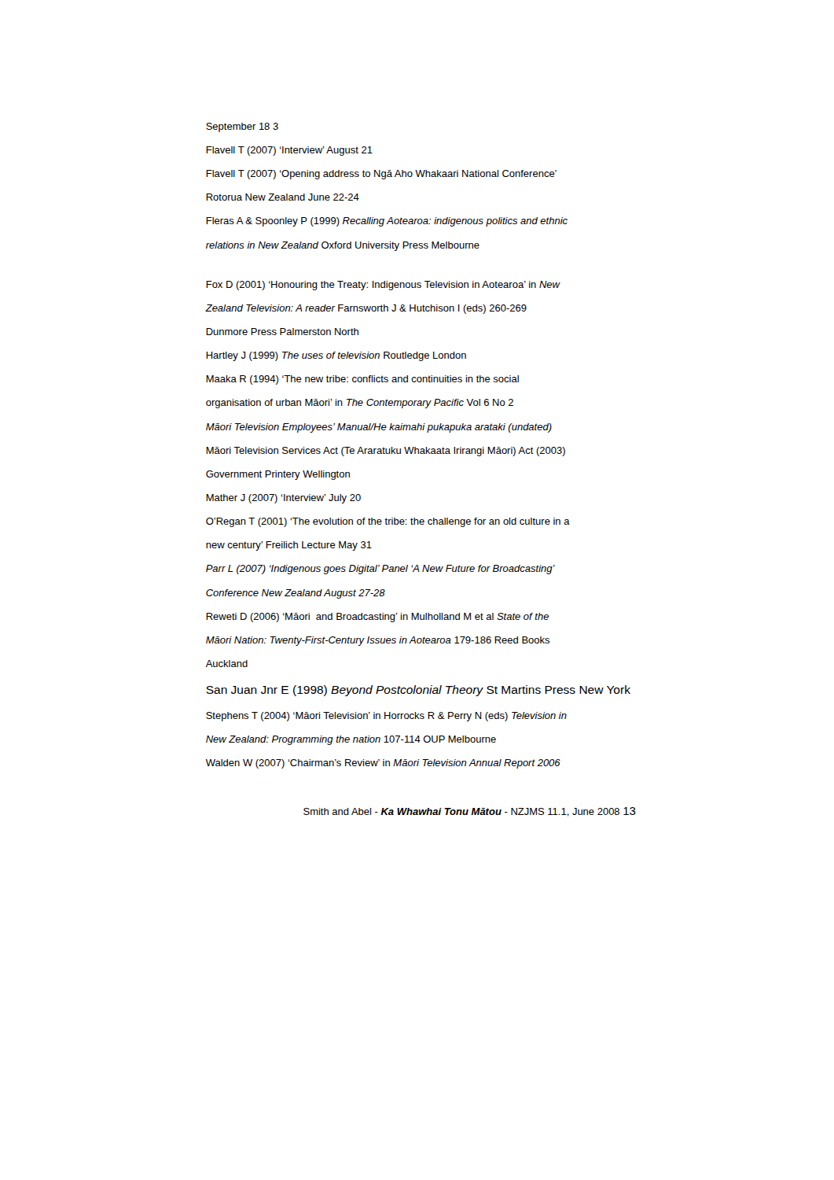September 18 3
Flavell T (2007) ‘Interview’ August 21
Flavell T (2007) ‘Opening address to Ngā Aho Whakaari National Conference’
Rotorua New Zealand June 22-24
Fleras A & Spoonley P (1999) Recalling Aotearoa: indigenous politics and ethnic
relations in New Zealand Oxford University Press Melbourne
Fox D (2001) ‘Honouring the Treaty: Indigenous Television in Aotearoa’ in New
Zealand Television: A reader Farnsworth J & Hutchison I (eds) 260-269
Dunmore Press Palmerston North
Hartley J (1999) The uses of television Routledge London
Maaka R (1994) ‘The new tribe: conflicts and continuities in the social
organisation of urban Māori’ in The Contemporary Pacific Vol 6 No 2
Māori Television Employees’ Manual/He kaimahi pukapuka arataki (undated)
Māori Television Services Act (Te Araratuku Whakaata Irirangi Māori) Act (2003)
Government Printery Wellington
Mather J (2007) ‘Interview’ July 20
O’Regan T (2001) ‘The evolution of the tribe: the challenge for an old culture in a
new century’ Freilich Lecture May 31
Parr L (2007) ‘Indigenous goes Digital’ Panel ‘A New Future for Broadcasting’
Conference New Zealand August 27-28
Reweti D (2006) ‘Māori and Broadcasting’ in Mulholland M et al State of the
Māori Nation: Twenty-First-Century Issues in Aotearoa 179-186 Reed Books
Auckland
San Juan Jnr E (1998) Beyond Postcolonial Theory St Martins Press New York
Stephens T (2004) ‘Māori Television’ in Horrocks R & Perry N (eds) Television in
New Zealand: Programming the nation 107-114 OUP Melbourne
Walden W (2007) ‘Chairman’s Review’ in Māori Television Annual Report 2006
Smith and Abel - Ka Whawhai Tonu Mātou - NZJMS 11.1, June 2008 13